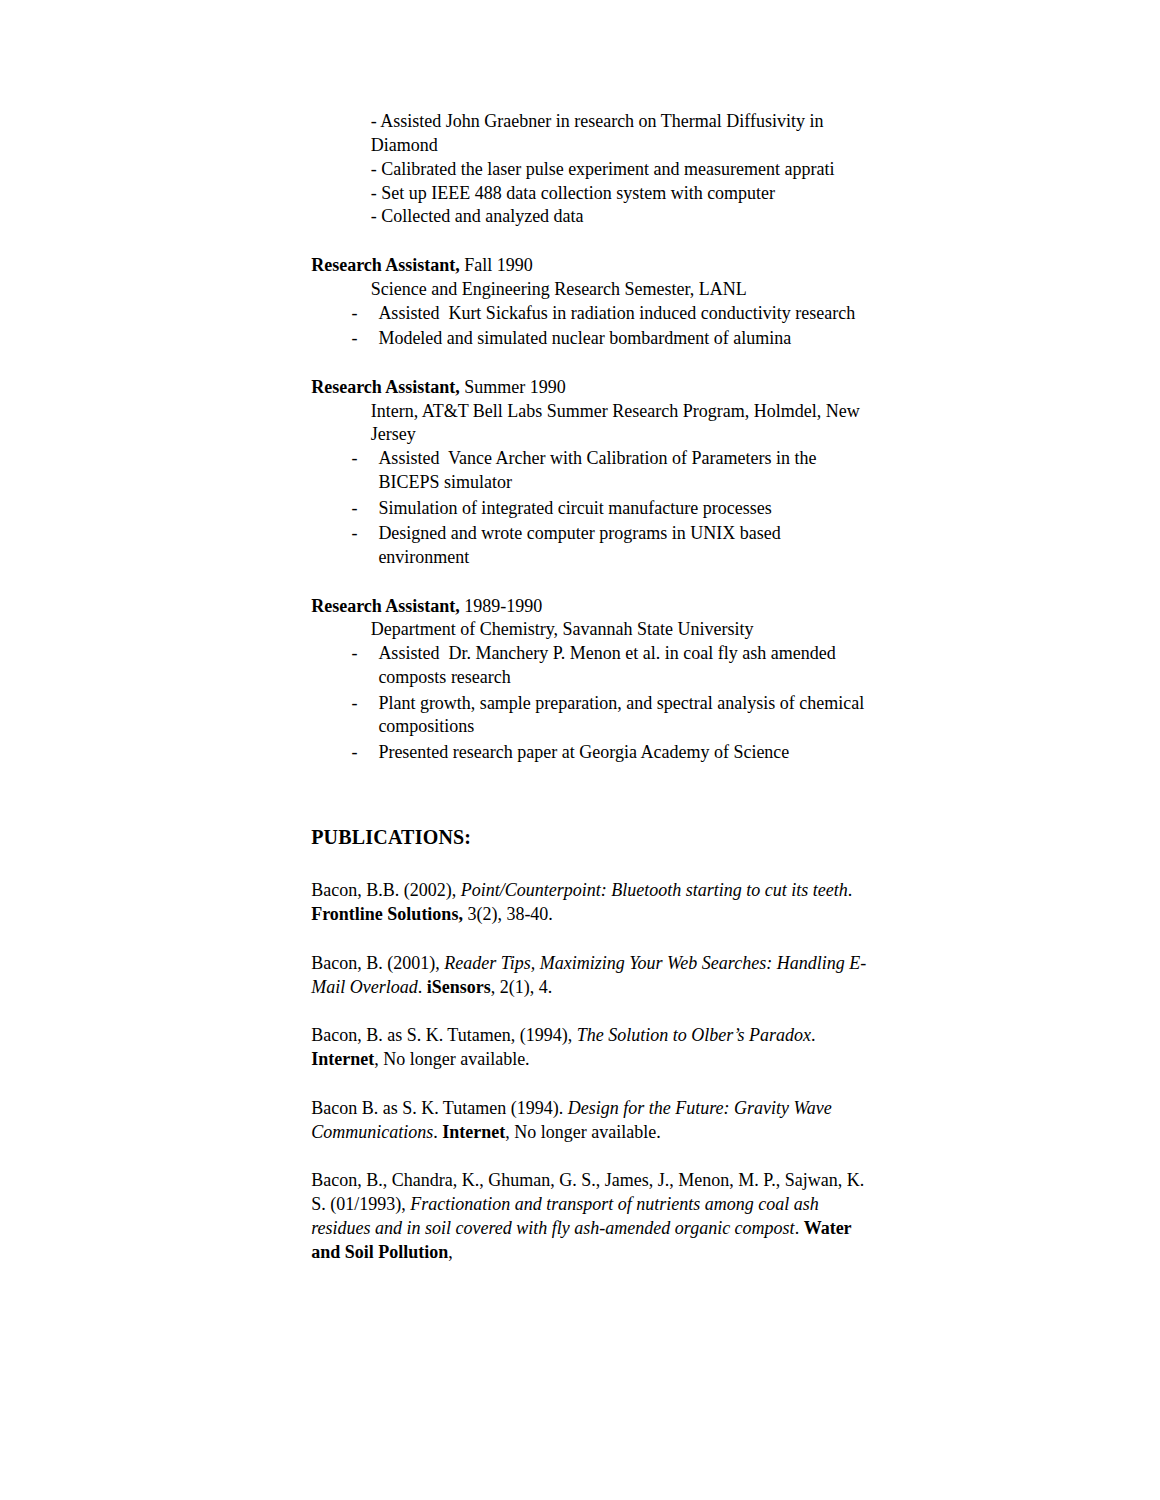- Assisted John Graebner in research on Thermal Diffusivity in Diamond
- Calibrated the laser pulse experiment and measurement apprati
- Set up IEEE 488 data collection system with computer
- Collected and analyzed data
Research Assistant, Fall 1990
Science and Engineering Research Semester, LANL
Assisted Kurt Sickafus in radiation induced conductivity research
Modeled and simulated nuclear bombardment of alumina
Research Assistant, Summer 1990
Intern, AT&T Bell Labs Summer Research Program, Holmdel, New Jersey
Assisted Vance Archer with Calibration of Parameters in the BICEPS simulator
Simulation of integrated circuit manufacture processes
Designed and wrote computer programs in UNIX based environment
Research Assistant, 1989-1990
Department of Chemistry, Savannah State University
Assisted Dr. Manchery P. Menon et al. in coal fly ash amended composts research
Plant growth, sample preparation, and spectral analysis of chemical compositions
Presented research paper at Georgia Academy of Science
PUBLICATIONS:
Bacon, B.B. (2002), Point/Counterpoint: Bluetooth starting to cut its teeth. Frontline Solutions, 3(2), 38-40.
Bacon, B. (2001), Reader Tips, Maximizing Your Web Searches: Handling E-Mail Overload. iSensors, 2(1), 4.
Bacon, B. as S. K. Tutamen, (1994), The Solution to Olber’s Paradox. Internet, No longer available.
Bacon B. as S. K. Tutamen (1994). Design for the Future: Gravity Wave Communications. Internet, No longer available.
Bacon, B., Chandra, K., Ghuman, G. S., James, J., Menon, M. P., Sajwan, K. S. (01/1993), Fractionation and transport of nutrients among coal ash residues and in soil covered with fly ash-amended organic compost. Water and Soil Pollution,